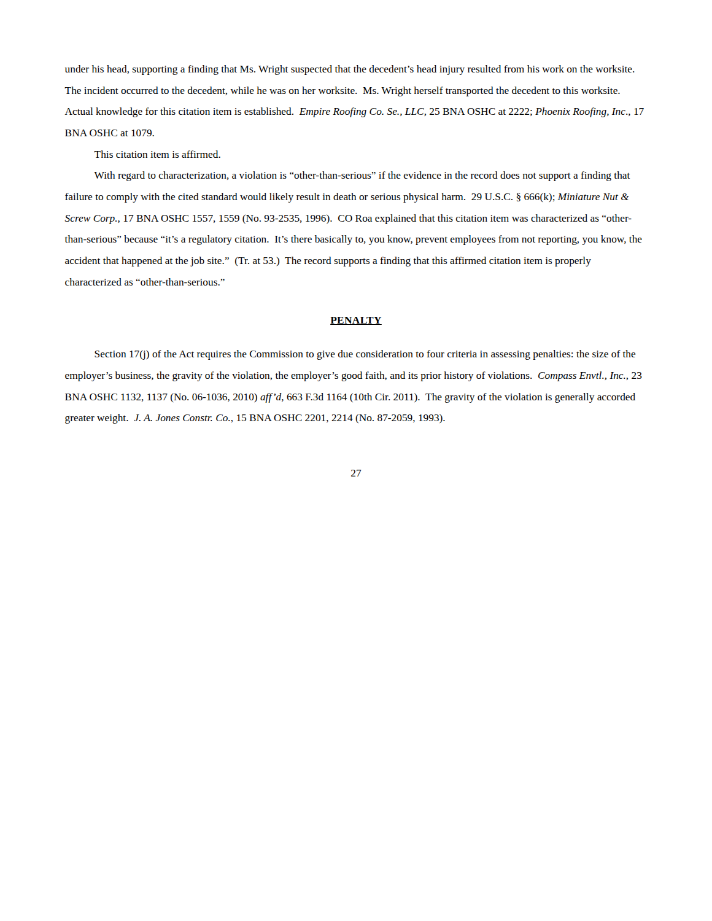under his head, supporting a finding that Ms. Wright suspected that the decedent’s head injury resulted from his work on the worksite. The incident occurred to the decedent, while he was on her worksite. Ms. Wright herself transported the decedent to this worksite. Actual knowledge for this citation item is established. Empire Roofing Co. Se., LLC, 25 BNA OSHC at 2222; Phoenix Roofing, Inc., 17 BNA OSHC at 1079.
This citation item is affirmed.
With regard to characterization, a violation is “other-than-serious” if the evidence in the record does not support a finding that failure to comply with the cited standard would likely result in death or serious physical harm. 29 U.S.C. § 666(k); Miniature Nut & Screw Corp., 17 BNA OSHC 1557, 1559 (No. 93-2535, 1996). CO Roa explained that this citation item was characterized as “other-than-serious” because “it’s a regulatory citation. It’s there basically to, you know, prevent employees from not reporting, you know, the accident that happened at the job site.” (Tr. at 53.) The record supports a finding that this affirmed citation item is properly characterized as “other-than-serious.”
PENALTY
Section 17(j) of the Act requires the Commission to give due consideration to four criteria in assessing penalties: the size of the employer’s business, the gravity of the violation, the employer’s good faith, and its prior history of violations. Compass Envtl., Inc., 23 BNA OSHC 1132, 1137 (No. 06-1036, 2010) aff’d, 663 F.3d 1164 (10th Cir. 2011). The gravity of the violation is generally accorded greater weight. J. A. Jones Constr. Co., 15 BNA OSHC 2201, 2214 (No. 87-2059, 1993).
27